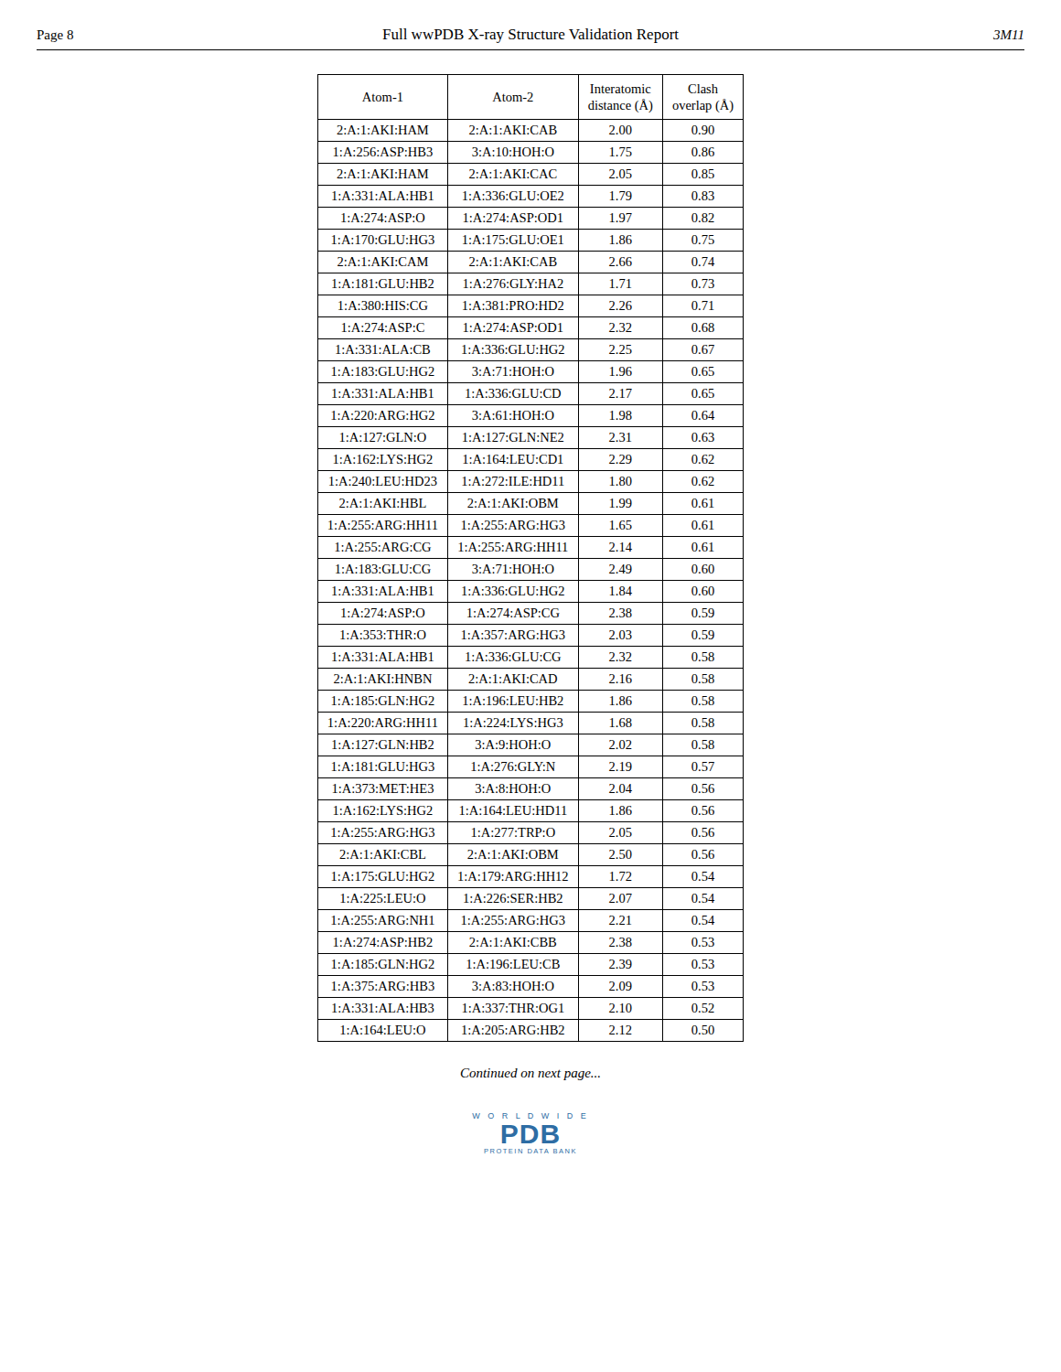Page 8
Full wwPDB X-ray Structure Validation Report
3M11
| Atom-1 | Atom-2 | Interatomic distance (Å) | Clash overlap (Å) |
| --- | --- | --- | --- |
| 2:A:1:AKI:HAM | 2:A:1:AKI:CAB | 2.00 | 0.90 |
| 1:A:256:ASP:HB3 | 3:A:10:HOH:O | 1.75 | 0.86 |
| 2:A:1:AKI:HAM | 2:A:1:AKI:CAC | 2.05 | 0.85 |
| 1:A:331:ALA:HB1 | 1:A:336:GLU:OE2 | 1.79 | 0.83 |
| 1:A:274:ASP:O | 1:A:274:ASP:OD1 | 1.97 | 0.82 |
| 1:A:170:GLU:HG3 | 1:A:175:GLU:OE1 | 1.86 | 0.75 |
| 2:A:1:AKI:CAM | 2:A:1:AKI:CAB | 2.66 | 0.74 |
| 1:A:181:GLU:HB2 | 1:A:276:GLY:HA2 | 1.71 | 0.73 |
| 1:A:380:HIS:CG | 1:A:381:PRO:HD2 | 2.26 | 0.71 |
| 1:A:274:ASP:C | 1:A:274:ASP:OD1 | 2.32 | 0.68 |
| 1:A:331:ALA:CB | 1:A:336:GLU:HG2 | 2.25 | 0.67 |
| 1:A:183:GLU:HG2 | 3:A:71:HOH:O | 1.96 | 0.65 |
| 1:A:331:ALA:HB1 | 1:A:336:GLU:CD | 2.17 | 0.65 |
| 1:A:220:ARG:HG2 | 3:A:61:HOH:O | 1.98 | 0.64 |
| 1:A:127:GLN:O | 1:A:127:GLN:NE2 | 2.31 | 0.63 |
| 1:A:162:LYS:HG2 | 1:A:164:LEU:CD1 | 2.29 | 0.62 |
| 1:A:240:LEU:HD23 | 1:A:272:ILE:HD11 | 1.80 | 0.62 |
| 2:A:1:AKI:HBL | 2:A:1:AKI:OBM | 1.99 | 0.61 |
| 1:A:255:ARG:HH11 | 1:A:255:ARG:HG3 | 1.65 | 0.61 |
| 1:A:255:ARG:CG | 1:A:255:ARG:HH11 | 2.14 | 0.61 |
| 1:A:183:GLU:CG | 3:A:71:HOH:O | 2.49 | 0.60 |
| 1:A:331:ALA:HB1 | 1:A:336:GLU:HG2 | 1.84 | 0.60 |
| 1:A:274:ASP:O | 1:A:274:ASP:CG | 2.38 | 0.59 |
| 1:A:353:THR:O | 1:A:357:ARG:HG3 | 2.03 | 0.59 |
| 1:A:331:ALA:HB1 | 1:A:336:GLU:CG | 2.32 | 0.58 |
| 2:A:1:AKI:HNBN | 2:A:1:AKI:CAD | 2.16 | 0.58 |
| 1:A:185:GLN:HG2 | 1:A:196:LEU:HB2 | 1.86 | 0.58 |
| 1:A:220:ARG:HH11 | 1:A:224:LYS:HG3 | 1.68 | 0.58 |
| 1:A:127:GLN:HB2 | 3:A:9:HOH:O | 2.02 | 0.58 |
| 1:A:181:GLU:HG3 | 1:A:276:GLY:N | 2.19 | 0.57 |
| 1:A:373:MET:HE3 | 3:A:8:HOH:O | 2.04 | 0.56 |
| 1:A:162:LYS:HG2 | 1:A:164:LEU:HD11 | 1.86 | 0.56 |
| 1:A:255:ARG:HG3 | 1:A:277:TRP:O | 2.05 | 0.56 |
| 2:A:1:AKI:CBL | 2:A:1:AKI:OBM | 2.50 | 0.56 |
| 1:A:175:GLU:HG2 | 1:A:179:ARG:HH12 | 1.72 | 0.54 |
| 1:A:225:LEU:O | 1:A:226:SER:HB2 | 2.07 | 0.54 |
| 1:A:255:ARG:NH1 | 1:A:255:ARG:HG3 | 2.21 | 0.54 |
| 1:A:274:ASP:HB2 | 2:A:1:AKI:CBB | 2.38 | 0.53 |
| 1:A:185:GLN:HG2 | 1:A:196:LEU:CB | 2.39 | 0.53 |
| 1:A:375:ARG:HB3 | 3:A:83:HOH:O | 2.09 | 0.53 |
| 1:A:331:ALA:HB3 | 1:A:337:THR:OG1 | 2.10 | 0.52 |
| 1:A:164:LEU:O | 1:A:205:ARG:HB2 | 2.12 | 0.50 |
Continued on next page...
W O R L D W I D E
PDB
PROTEIN DATA BANK